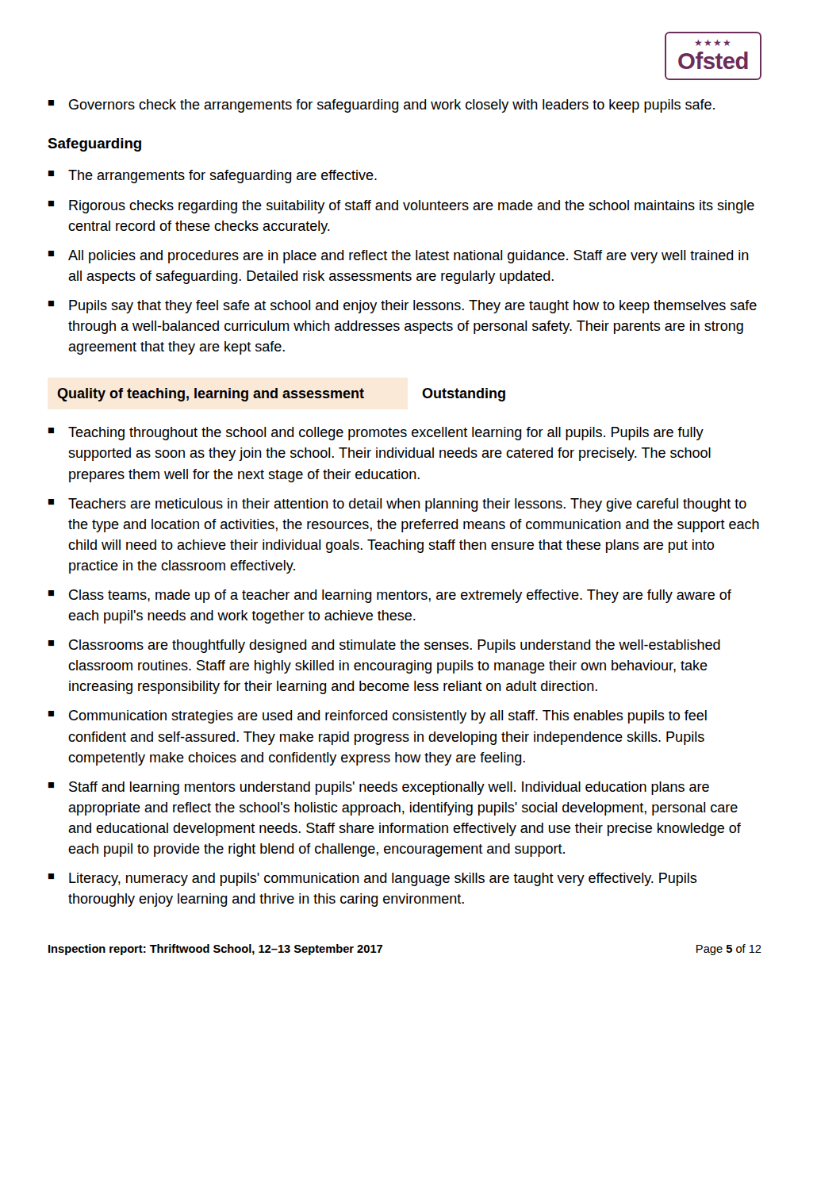★★★★ Ofsted
Governors check the arrangements for safeguarding and work closely with leaders to keep pupils safe.
Safeguarding
The arrangements for safeguarding are effective.
Rigorous checks regarding the suitability of staff and volunteers are made and the school maintains its single central record of these checks accurately.
All policies and procedures are in place and reflect the latest national guidance. Staff are very well trained in all aspects of safeguarding. Detailed risk assessments are regularly updated.
Pupils say that they feel safe at school and enjoy their lessons. They are taught how to keep themselves safe through a well-balanced curriculum which addresses aspects of personal safety. Their parents are in strong agreement that they are kept safe.
Quality of teaching, learning and assessment
Outstanding
Teaching throughout the school and college promotes excellent learning for all pupils. Pupils are fully supported as soon as they join the school. Their individual needs are catered for precisely. The school prepares them well for the next stage of their education.
Teachers are meticulous in their attention to detail when planning their lessons. They give careful thought to the type and location of activities, the resources, the preferred means of communication and the support each child will need to achieve their individual goals. Teaching staff then ensure that these plans are put into practice in the classroom effectively.
Class teams, made up of a teacher and learning mentors, are extremely effective. They are fully aware of each pupil's needs and work together to achieve these.
Classrooms are thoughtfully designed and stimulate the senses. Pupils understand the well-established classroom routines. Staff are highly skilled in encouraging pupils to manage their own behaviour, take increasing responsibility for their learning and become less reliant on adult direction.
Communication strategies are used and reinforced consistently by all staff. This enables pupils to feel confident and self-assured. They make rapid progress in developing their independence skills. Pupils competently make choices and confidently express how they are feeling.
Staff and learning mentors understand pupils' needs exceptionally well. Individual education plans are appropriate and reflect the school's holistic approach, identifying pupils' social development, personal care and educational development needs. Staff share information effectively and use their precise knowledge of each pupil to provide the right blend of challenge, encouragement and support.
Literacy, numeracy and pupils' communication and language skills are taught very effectively. Pupils thoroughly enjoy learning and thrive in this caring environment.
Inspection report: Thriftwood School, 12–13 September 2017
Page 5 of 12